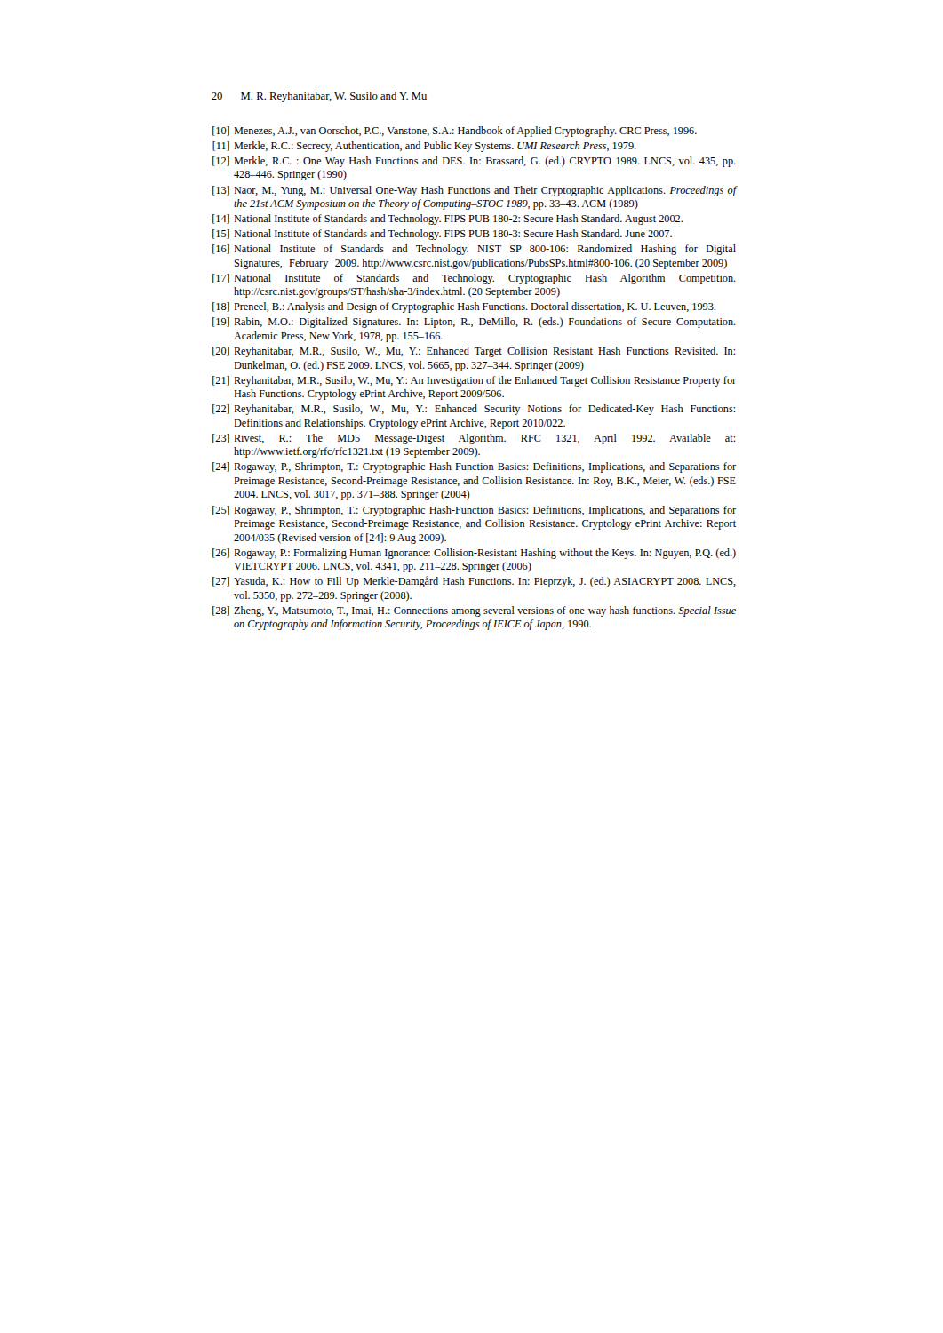20 M. R. Reyhanitabar, W. Susilo and Y. Mu
[10] Menezes, A.J., van Oorschot, P.C., Vanstone, S.A.: Handbook of Applied Cryptography. CRC Press, 1996.
[11] Merkle, R.C.: Secrecy, Authentication, and Public Key Systems. UMI Research Press, 1979.
[12] Merkle, R.C. : One Way Hash Functions and DES. In: Brassard, G. (ed.) CRYPTO 1989. LNCS, vol. 435, pp. 428–446. Springer (1990)
[13] Naor, M., Yung, M.: Universal One-Way Hash Functions and Their Cryptographic Applications. Proceedings of the 21st ACM Symposium on the Theory of Computing–STOC 1989, pp. 33–43. ACM (1989)
[14] National Institute of Standards and Technology. FIPS PUB 180-2: Secure Hash Standard. August 2002.
[15] National Institute of Standards and Technology. FIPS PUB 180-3: Secure Hash Standard. June 2007.
[16] National Institute of Standards and Technology. NIST SP 800-106: Randomized Hashing for Digital Signatures, February 2009. http://www.csrc.nist.gov/publications/PubsSPs.html#800-106. (20 September 2009)
[17] National Institute of Standards and Technology. Cryptographic Hash Algorithm Competition. http://csrc.nist.gov/groups/ST/hash/sha-3/index.html. (20 September 2009)
[18] Preneel, B.: Analysis and Design of Cryptographic Hash Functions. Doctoral dissertation, K. U. Leuven, 1993.
[19] Rabin, M.O.: Digitalized Signatures. In: Lipton, R., DeMillo, R. (eds.) Foundations of Secure Computation. Academic Press, New York, 1978, pp. 155–166.
[20] Reyhanitabar, M.R., Susilo, W., Mu, Y.: Enhanced Target Collision Resistant Hash Functions Revisited. In: Dunkelman, O. (ed.) FSE 2009. LNCS, vol. 5665, pp. 327–344. Springer (2009)
[21] Reyhanitabar, M.R., Susilo, W., Mu, Y.: An Investigation of the Enhanced Target Collision Resistance Property for Hash Functions. Cryptology ePrint Archive, Report 2009/506.
[22] Reyhanitabar, M.R., Susilo, W., Mu, Y.: Enhanced Security Notions for Dedicated-Key Hash Functions: Definitions and Relationships. Cryptology ePrint Archive, Report 2010/022.
[23] Rivest, R.: The MD5 Message-Digest Algorithm. RFC 1321, April 1992. Available at: http://www.ietf.org/rfc/rfc1321.txt (19 September 2009).
[24] Rogaway, P., Shrimpton, T.: Cryptographic Hash-Function Basics: Definitions, Implications, and Separations for Preimage Resistance, Second-Preimage Resistance, and Collision Resistance. In: Roy, B.K., Meier, W. (eds.) FSE 2004. LNCS, vol. 3017, pp. 371–388. Springer (2004)
[25] Rogaway, P., Shrimpton, T.: Cryptographic Hash-Function Basics: Definitions, Implications, and Separations for Preimage Resistance, Second-Preimage Resistance, and Collision Resistance. Cryptology ePrint Archive: Report 2004/035 (Revised version of [24]: 9 Aug 2009).
[26] Rogaway, P.: Formalizing Human Ignorance: Collision-Resistant Hashing without the Keys. In: Nguyen, P.Q. (ed.) VIETCRYPT 2006. LNCS, vol. 4341, pp. 211–228. Springer (2006)
[27] Yasuda, K.: How to Fill Up Merkle-Damgård Hash Functions. In: Pieprzyk, J. (ed.) ASIACRYPT 2008. LNCS, vol. 5350, pp. 272–289. Springer (2008).
[28] Zheng, Y., Matsumoto, T., Imai, H.: Connections among several versions of one-way hash functions. Special Issue on Cryptography and Information Security, Proceedings of IEICE of Japan, 1990.